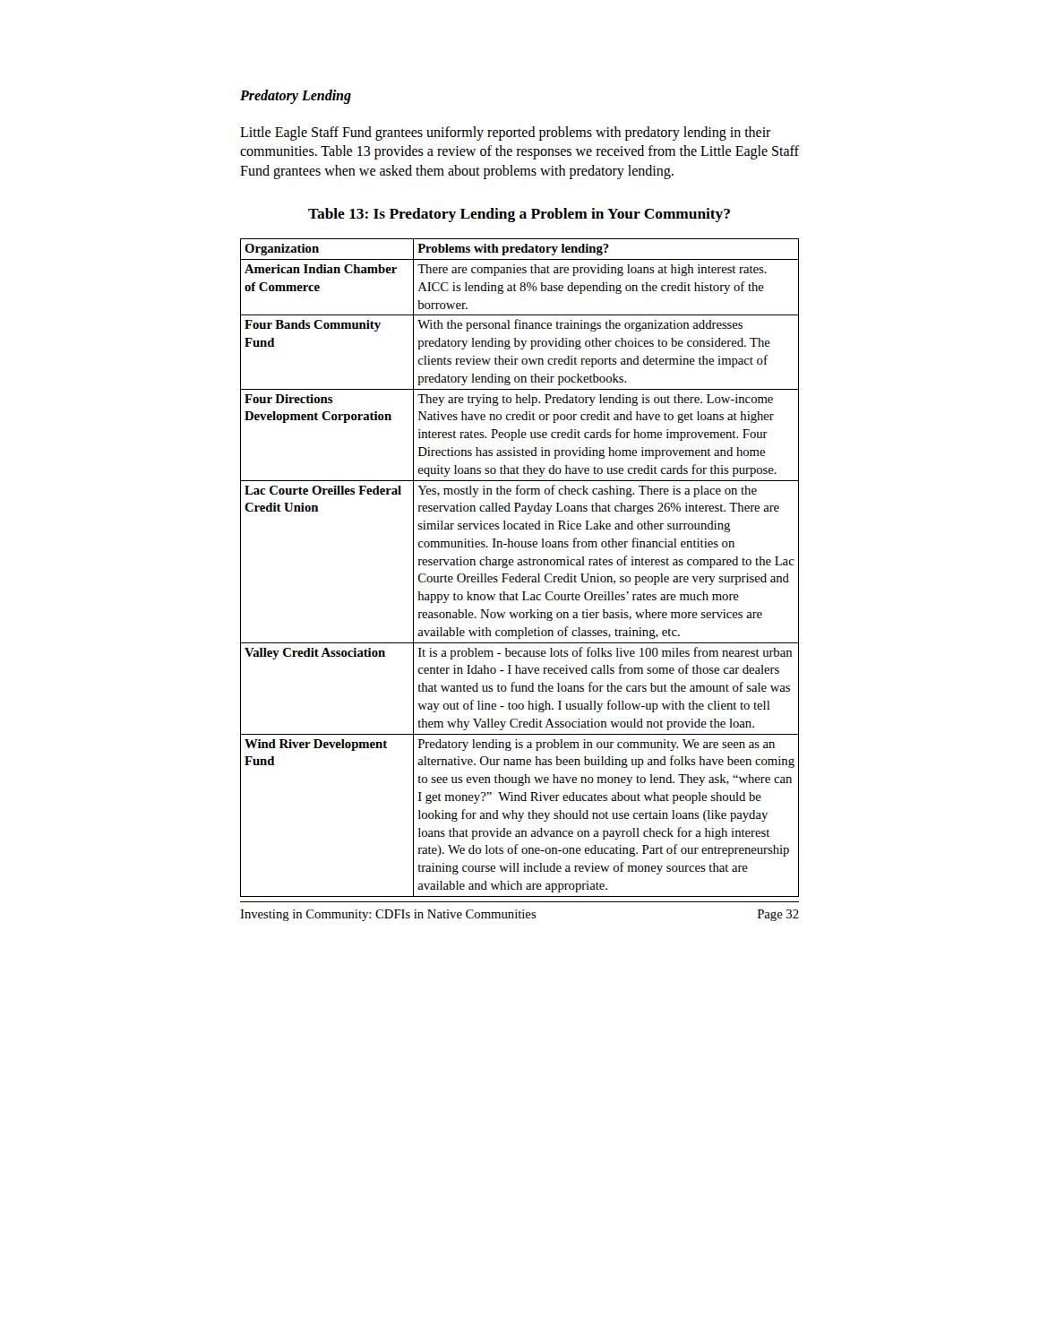Predatory Lending
Little Eagle Staff Fund grantees uniformly reported problems with predatory lending in their communities. Table 13 provides a review of the responses we received from the Little Eagle Staff Fund grantees when we asked them about problems with predatory lending.
Table 13: Is Predatory Lending a Problem in Your Community?
| Organization | Problems with predatory lending? |
| --- | --- |
| American Indian Chamber of Commerce | There are companies that are providing loans at high interest rates. AICC is lending at 8% base depending on the credit history of the borrower. |
| Four Bands Community Fund | With the personal finance trainings the organization addresses predatory lending by providing other choices to be considered. The clients review their own credit reports and determine the impact of predatory lending on their pocketbooks. |
| Four Directions Development Corporation | They are trying to help. Predatory lending is out there. Low-income Natives have no credit or poor credit and have to get loans at higher interest rates. People use credit cards for home improvement. Four Directions has assisted in providing home improvement and home equity loans so that they do have to use credit cards for this purpose. |
| Lac Courte Oreilles Federal Credit Union | Yes, mostly in the form of check cashing. There is a place on the reservation called Payday Loans that charges 26% interest. There are similar services located in Rice Lake and other surrounding communities. In-house loans from other financial entities on reservation charge astronomical rates of interest as compared to the Lac Courte Oreilles Federal Credit Union, so people are very surprised and happy to know that Lac Courte Oreilles’ rates are much more reasonable. Now working on a tier basis, where more services are available with completion of classes, training, etc. |
| Valley Credit Association | It is a problem - because lots of folks live 100 miles from nearest urban center in Idaho - I have received calls from some of those car dealers that wanted us to fund the loans for the cars but the amount of sale was way out of line - too high. I usually follow-up with the client to tell them why Valley Credit Association would not provide the loan. |
| Wind River Development Fund | Predatory lending is a problem in our community. We are seen as an alternative. Our name has been building up and folks have been coming to see us even though we have no money to lend. They ask, “where can I get money?” Wind River educates about what people should be looking for and why they should not use certain loans (like payday loans that provide an advance on a payroll check for a high interest rate). We do lots of one-on-one educating. Part of our entrepreneurship training course will include a review of money sources that are available and which are appropriate. |
Investing in Community: CDFIs in Native Communities Page 32